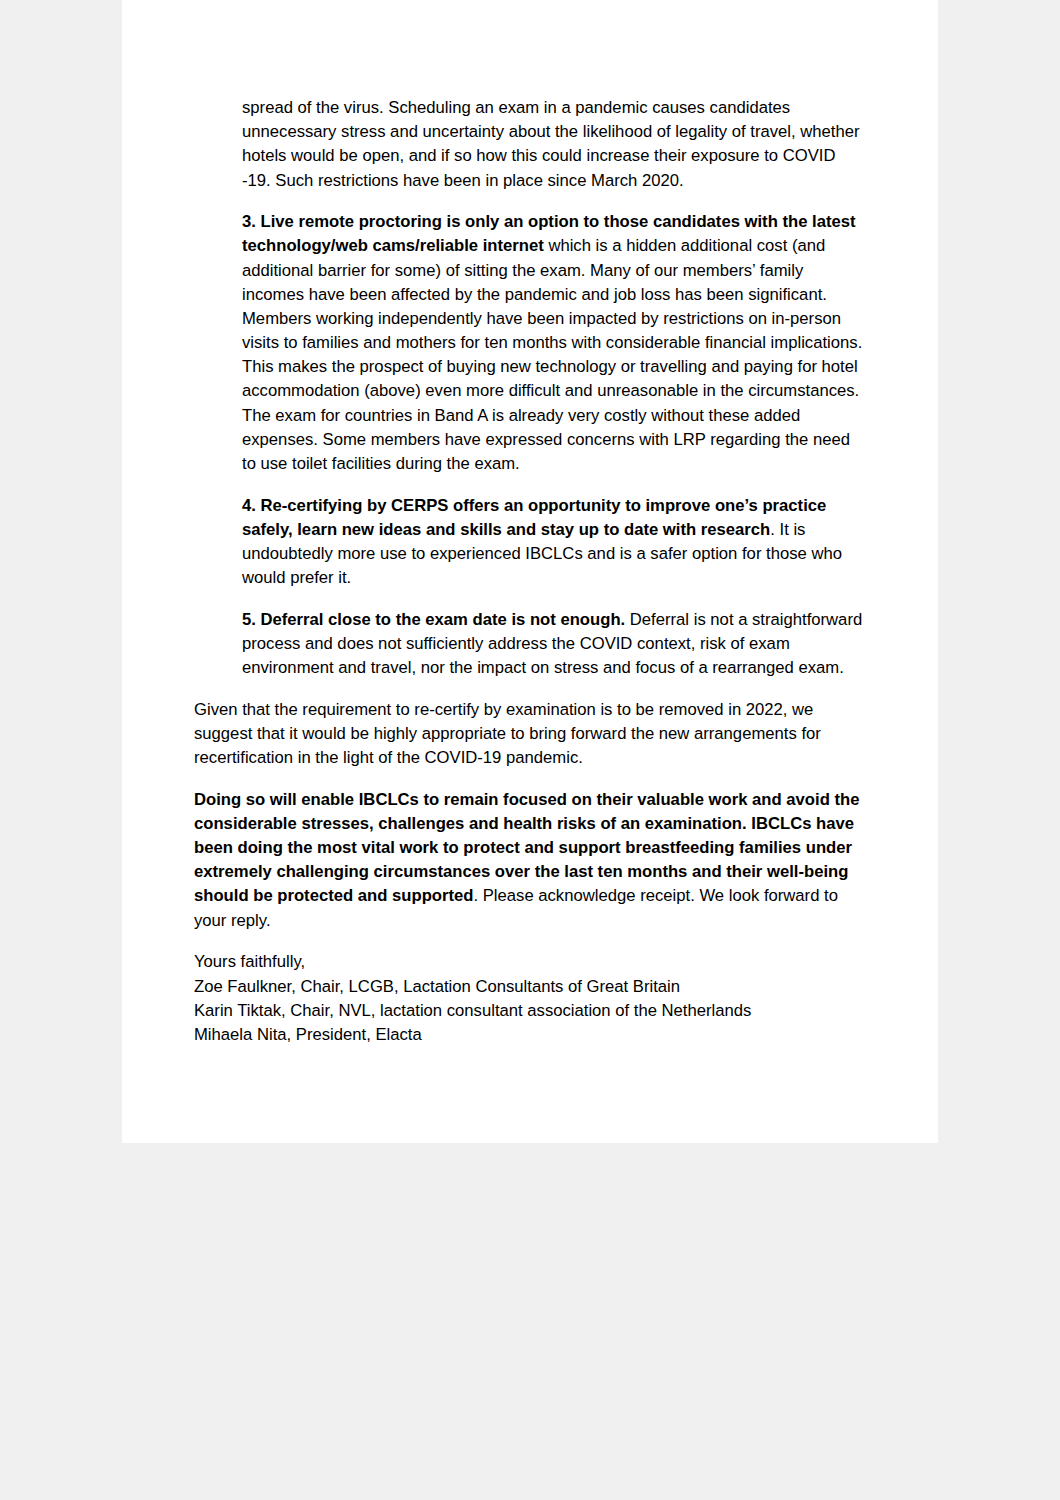spread of the virus. Scheduling an exam in a pandemic causes candidates unnecessary stress and uncertainty about the likelihood of legality of travel, whether hotels would be open, and if so how this could increase their exposure to COVID -19. Such restrictions have been in place since March 2020.
3. Live remote proctoring is only an option to those candidates with the latest technology/web cams/reliable internet which is a hidden additional cost (and additional barrier for some) of sitting the exam. Many of our members’ family incomes have been affected by the pandemic and job loss has been significant. Members working independently have been impacted by restrictions on in-person visits to families and mothers for ten months with considerable financial implications. This makes the prospect of buying new technology or travelling and paying for hotel accommodation (above) even more difficult and unreasonable in the circumstances. The exam for countries in Band A is already very costly without these added expenses. Some members have expressed concerns with LRP regarding the need to use toilet facilities during the exam.
4. Re-certifying by CERPS offers an opportunity to improve one’s practice safely, learn new ideas and skills and stay up to date with research. It is undoubtedly more use to experienced IBCLCs and is a safer option for those who would prefer it.
5. Deferral close to the exam date is not enough. Deferral is not a straightforward process and does not sufficiently address the COVID context, risk of exam environment and travel, nor the impact on stress and focus of a rearranged exam.
Given that the requirement to re-certify by examination is to be removed in 2022, we suggest that it would be highly appropriate to bring forward the new arrangements for recertification in the light of the COVID-19 pandemic.
Doing so will enable IBCLCs to remain focused on their valuable work and avoid the considerable stresses, challenges and health risks of an examination. IBCLCs have been doing the most vital work to protect and support breastfeeding families under extremely challenging circumstances over the last ten months and their well-being should be protected and supported. Please acknowledge receipt. We look forward to your reply.
Yours faithfully,
Zoe Faulkner, Chair, LCGB, Lactation Consultants of Great Britain
Karin Tiktak, Chair, NVL, lactation consultant association of the Netherlands
Mihaela Nita, President, Elacta